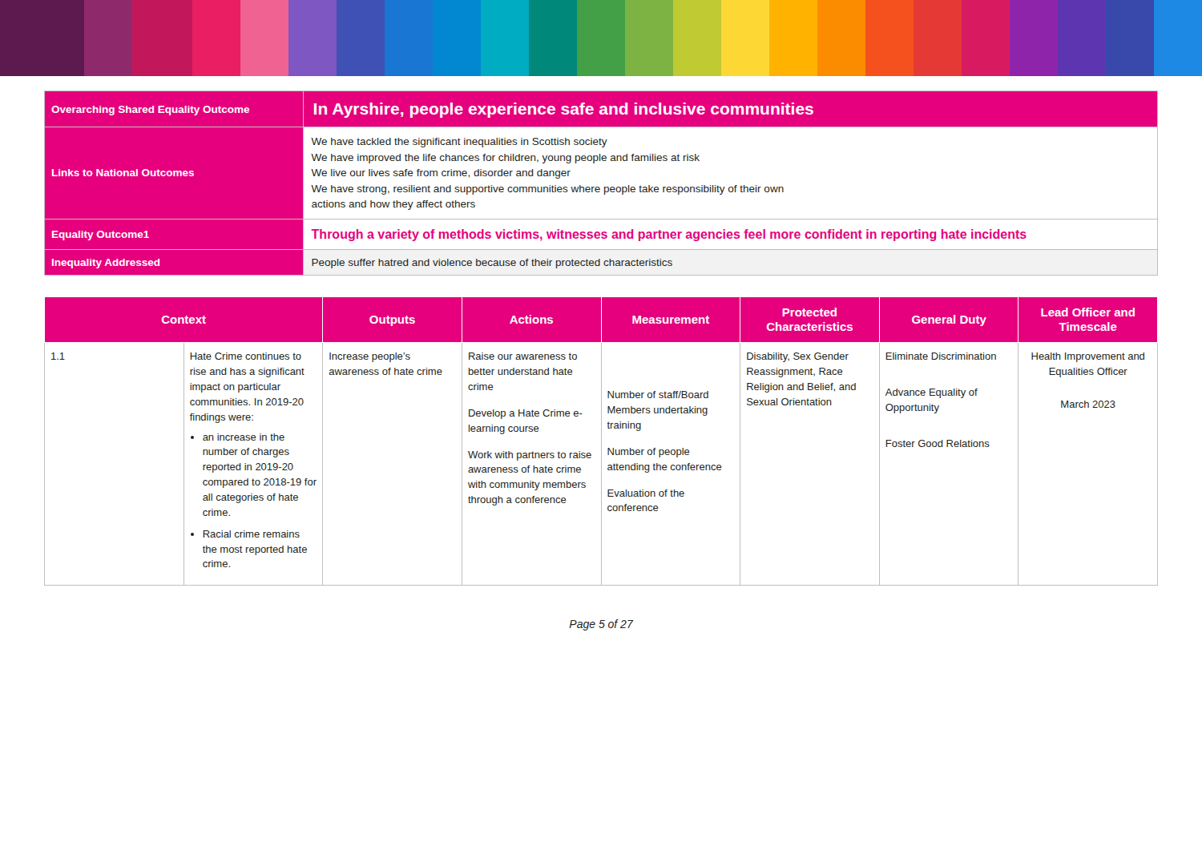| Overarching Shared Equality Outcome | In Ayrshire, people experience safe and inclusive communities |
| Links to National Outcomes | We have tackled the significant inequalities in Scottish society We have improved the life chances for children, young people and families at risk We live our lives safe from crime, disorder and danger We have strong, resilient and supportive communities where people take responsibility of their own actions and how they affect others |
| Equality Outcome1 | Through a variety of methods victims, witnesses and partner agencies feel more confident in reporting hate incidents |
| Inequality Addressed | People suffer hatred and violence because of their protected characteristics |
| Context | Outputs | Actions | Measurement | Protected Characteristics | General Duty | Lead Officer and Timescale |
| --- | --- | --- | --- | --- | --- | --- |
| 1.1 | Hate Crime continues to rise and has a significant impact on particular communities. In 2019-20 findings were: an increase in the number of charges reported in 2019-20 compared to 2018-19 for all categories of hate crime. Racial crime remains the most reported hate crime. | Increase people’s awareness of hate crime | Raise our awareness to better understand hate crime Develop a Hate Crime e-learning course Work with partners to raise awareness of hate crime with community members through a conference | Number of staff/Board Members undertaking training Number of people attending the conference Evaluation of the conference | Disability, Sex Gender Reassignment, Race Religion and Belief, and Sexual Orientation | Eliminate Discrimination Advance Equality of Opportunity Foster Good Relations | Health Improvement and Equalities Officer March 2023 |
Page 5 of 27